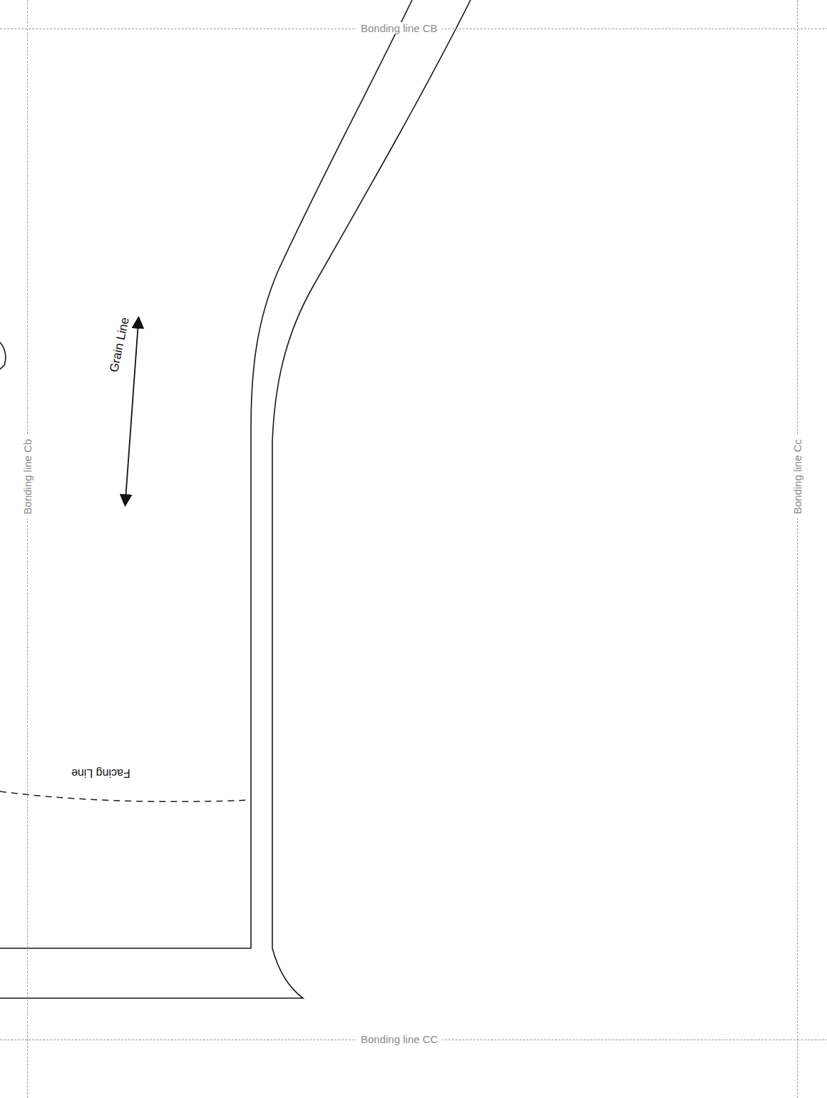Grain Line
Facing Line
Bonding line CB
Bonding line CC
Bonding line Cb
Bonding line Cc